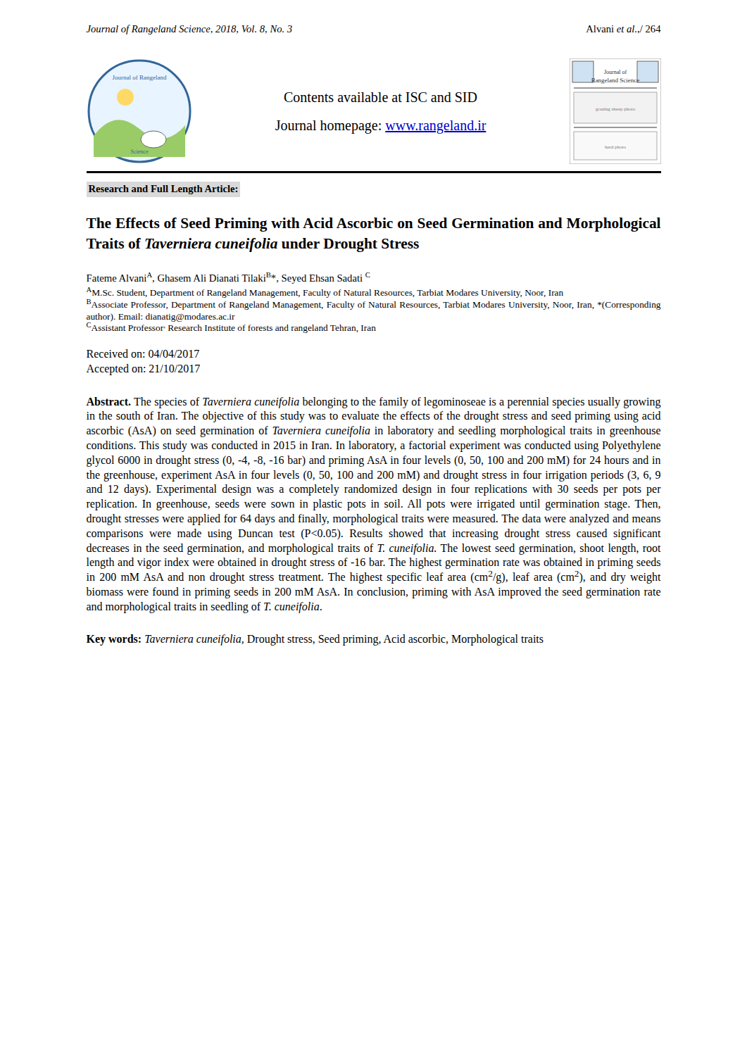Journal of Rangeland Science, 2018, Vol. 8, No. 3
Alvani et al.,/ 264
Contents available at ISC and SID
Journal homepage: www.rangeland.ir
Research and Full Length Article:
The Effects of Seed Priming with Acid Ascorbic on Seed Germination and Morphological Traits of Taverniera cuneifolia under Drought Stress
Fateme AlvaniA, Ghasem Ali Dianati TilakiB*, Seyed Ehsan Sadati C
AM.Sc. Student, Department of Rangeland Management, Faculty of Natural Resources, Tarbiat Modares University, Noor, Iran
BAssociate Professor, Department of Rangeland Management, Faculty of Natural Resources, Tarbiat Modares University, Noor, Iran, *(Corresponding author). Email: dianatig@modares.ac.ir
CAssistant Professor, Research Institute of forests and rangeland Tehran, Iran
Received on: 04/04/2017
Accepted on: 21/10/2017
Abstract. The species of Taverniera cuneifolia belonging to the family of legominoseae is a perennial species usually growing in the south of Iran. The objective of this study was to evaluate the effects of the drought stress and seed priming using acid ascorbic (AsA) on seed germination of Taverniera cuneifolia in laboratory and seedling morphological traits in greenhouse conditions. This study was conducted in 2015 in Iran. In laboratory, a factorial experiment was conducted using Polyethylene glycol 6000 in drought stress (0, -4, -8, -16 bar) and priming AsA in four levels (0, 50, 100 and 200 mM) for 24 hours and in the greenhouse, experiment AsA in four levels (0, 50, 100 and 200 mM) and drought stress in four irrigation periods (3, 6, 9 and 12 days). Experimental design was a completely randomized design in four replications with 30 seeds per pots per replication. In greenhouse, seeds were sown in plastic pots in soil. All pots were irrigated until germination stage. Then, drought stresses were applied for 64 days and finally, morphological traits were measured. The data were analyzed and means comparisons were made using Duncan test (P<0.05). Results showed that increasing drought stress caused significant decreases in the seed germination, and morphological traits of T. cuneifolia. The lowest seed germination, shoot length, root length and vigor index were obtained in drought stress of -16 bar. The highest germination rate was obtained in priming seeds in 200 mM AsA and non drought stress treatment. The highest specific leaf area (cm2/g), leaf area (cm2), and dry weight biomass were found in priming seeds in 200 mM AsA. In conclusion, priming with AsA improved the seed germination rate and morphological traits in seedling of T. cuneifolia.
Key words: Taverniera cuneifolia, Drought stress, Seed priming, Acid ascorbic, Morphological traits